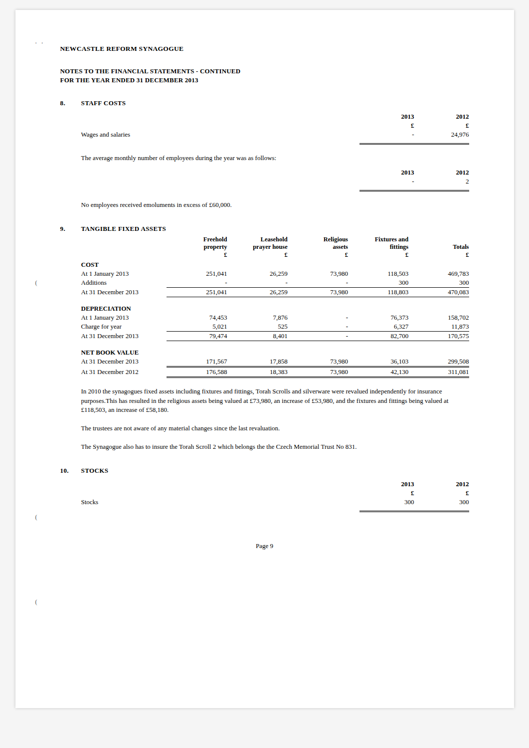. .
(
(
(
NEWCASTLE REFORM SYNAGOGUE
NOTES TO THE FINANCIAL STATEMENTS - CONTINUED
FOR THE YEAR ENDED 31 DECEMBER 2013
8. STAFF COSTS
| | 2013 | 2012 |
| | £ | £ |
| Wages and salaries | - | 24,976 |
The average monthly number of employees during the year was as follows:
| | 2013 | 2012 |
| | - | 2 |
No employees received emoluments in excess of £60,000.
9. TANGIBLE FIXED ASSETS
| | Freehold property £ | Leasehold prayer house £ | Religious assets £ | Fixtures and fittings £ | Totals £ |
| --- | --- | --- | --- | --- | --- |
| COST | | | | | |
| At 1 January 2013 | 251,041 | 26,259 | 73,980 | 118,503 | 469,783 |
| Additions | - | - | - | 300 | 300 |
| At 31 December 2013 | 251,041 | 26,259 | 73,980 | 118,803 | 470,083 |
| DEPRECIATION | | | | | |
| At 1 January 2013 | 74,453 | 7,876 | - | 76,373 | 158,702 |
| Charge for year | 5,021 | 525 | - | 6,327 | 11,873 |
| At 31 December 2013 | 79,474 | 8,401 | - | 82,700 | 170,575 |
| NET BOOK VALUE | | | | | |
| At 31 December 2013 | 171,567 | 17,858 | 73,980 | 36,103 | 299,508 |
| At 31 December 2012 | 176,588 | 18,383 | 73,980 | 42,130 | 311,081 |
In 2010 the synagogues fixed assets including fixtures and fittings, Torah Scrolls and silverware were revalued independently for insurance purposes.This has resulted in the religious assets being valued at £73,980, an increase of £53,980, and the fixtures and fittings being valued at £118,503, an increase of £58,180.
The trustees are not aware of any material changes since the last revaluation.
The Synagogue also has to insure the Torah Scroll 2 which belongs the the Czech Memorial Trust No 831.
10. STOCKS
| | 2013 | 2012 |
| | £ | £ |
| Stocks | 300 | 300 |
Page 9